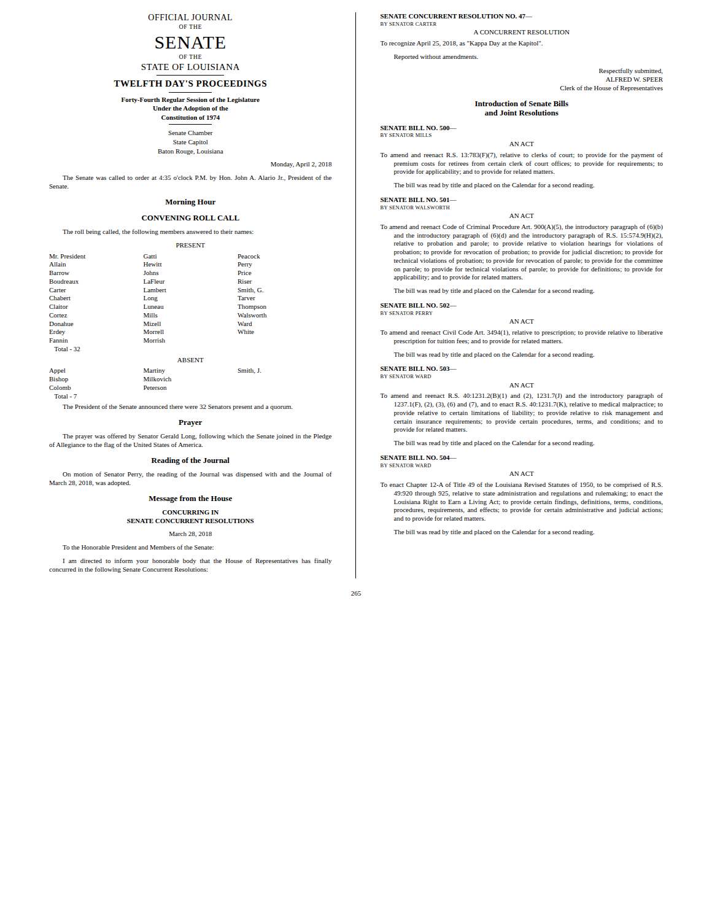OFFICIAL JOURNAL
OF THE
SENATE
OF THE
STATE OF LOUISIANA
TWELFTH DAY'S PROCEEDINGS
Forty-Fourth Regular Session of the Legislature
Under the Adoption of the
Constitution of 1974
Senate Chamber
State Capitol
Baton Rouge, Louisiana
Monday, April 2, 2018
The Senate was called to order at 4:35 o'clock P.M. by Hon. John A. Alario Jr., President of the Senate.
Morning Hour
CONVENING ROLL CALL
The roll being called, the following members answered to their names:
PRESENT
| Mr. President | Gatti | Peacock |
| Allain | Hewitt | Perry |
| Barrow | Johns | Price |
| Boudreaux | LaFleur | Riser |
| Carter | Lambert | Smith, G. |
| Chabert | Long | Tarver |
| Claitor | Luneau | Thompson |
| Cortez | Mills | Walsworth |
| Donahue | Mizell | Ward |
| Erdey | Morrell | White |
| Fannin | Morrish | |
| Total - 32 | | |
ABSENT
| Appel | Martiny | Smith, J. |
| Bishop | Milkovich | |
| Colomb | Peterson | |
| Total - 7 | | |
The President of the Senate announced there were 32 Senators present and a quorum.
Prayer
The prayer was offered by Senator Gerald Long, following which the Senate joined in the Pledge of Allegiance to the flag of the United States of America.
Reading of the Journal
On motion of Senator Perry, the reading of the Journal was dispensed with and the Journal of March 28, 2018, was adopted.
Message from the House
CONCURRING IN
SENATE CONCURRENT RESOLUTIONS
March 28, 2018
To the Honorable President and Members of the Senate:
I am directed to inform your honorable body that the House of Representatives has finally concurred in the following Senate Concurrent Resolutions:
SENATE CONCURRENT RESOLUTION NO. 47—
BY SENATOR CARTER
A CONCURRENT RESOLUTION
To recognize April 25, 2018, as "Kappa Day at the Kapitol".
Reported without amendments.
Respectfully submitted,
ALFRED W. SPEER
Clerk of the House of Representatives
Introduction of Senate Bills
and Joint Resolutions
SENATE BILL NO. 500—
BY SENATOR MILLS
AN ACT
To amend and reenact R.S. 13:783(F)(7), relative to clerks of court; to provide for the payment of premium costs for retirees from certain clerk of court offices; to provide for requirements; to provide for applicability; and to provide for related matters.
The bill was read by title and placed on the Calendar for a second reading.
SENATE BILL NO. 501—
BY SENATOR WALSWORTH
AN ACT
To amend and reenact Code of Criminal Procedure Art. 900(A)(5), the introductory paragraph of (6)(b) and the introductory paragraph of (6)(d) and the introductory paragraph of R.S. 15:574.9(H)(2), relative to probation and parole; to provide relative to violation hearings for violations of probation; to provide for revocation of probation; to provide for judicial discretion; to provide for technical violations of probation; to provide for revocation of parole; to provide for the committee on parole; to provide for technical violations of parole; to provide for definitions; to provide for applicability; and to provide for related matters.
The bill was read by title and placed on the Calendar for a second reading.
SENATE BILL NO. 502—
BY SENATOR PERRY
AN ACT
To amend and reenact Civil Code Art. 3494(1), relative to prescription; to provide relative to liberative prescription for tuition fees; and to provide for related matters.
The bill was read by title and placed on the Calendar for a second reading.
SENATE BILL NO. 503—
BY SENATOR WARD
AN ACT
To amend and reenact R.S. 40:1231.2(B)(1) and (2), 1231.7(J) and the introductory paragraph of 1237.1(F), (2), (3), (6) and (7), and to enact R.S. 40:1231.7(K), relative to medical malpractice; to provide relative to certain limitations of liability; to provide relative to risk management and certain insurance requirements; to provide certain procedures, terms, and conditions; and to provide for related matters.
The bill was read by title and placed on the Calendar for a second reading.
SENATE BILL NO. 504—
BY SENATOR WARD
AN ACT
To enact Chapter 12-A of Title 49 of the Louisiana Revised Statutes of 1950, to be comprised of R.S. 49:920 through 925, relative to state administration and regulations and rulemaking; to enact the Louisiana Right to Earn a Living Act; to provide certain findings, definitions, terms, conditions, procedures, requirements, and effects; to provide for certain administrative and judicial actions; and to provide for related matters.
The bill was read by title and placed on the Calendar for a second reading.
265